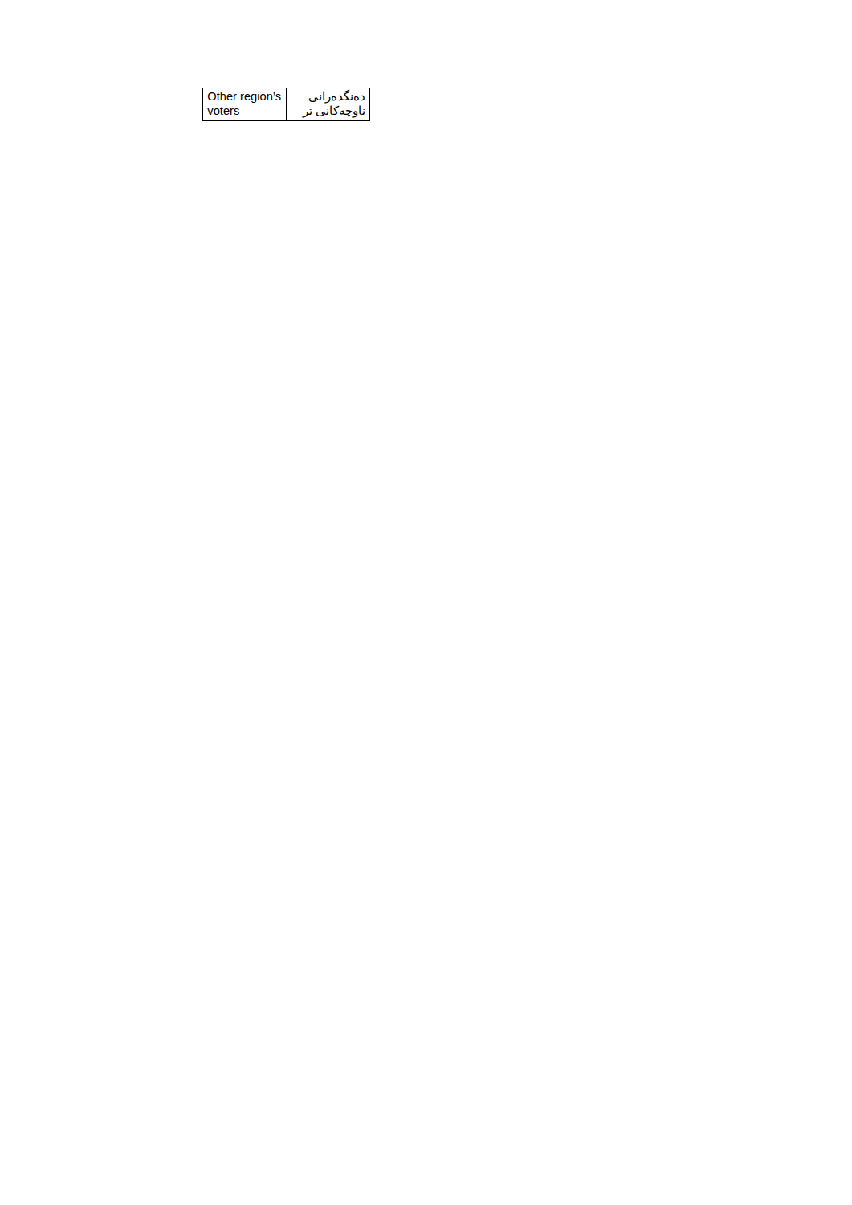| Other region’s voters | دەنگدەرانی ناوچەکانی تر |